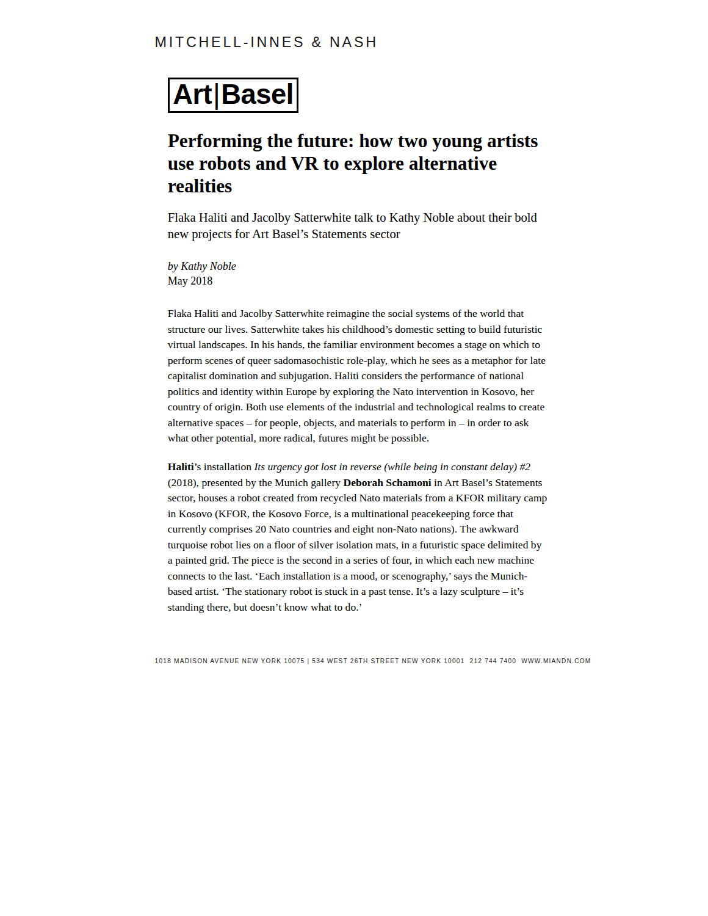MITCHELL-INNES & NASH
Art|Basel
Performing the future: how two young artists use robots and VR to explore alternative realities
Flaka Haliti and Jacolby Satterwhite talk to Kathy Noble about their bold new projects for Art Basel’s Statements sector
by Kathy Noble
May 2018
Flaka Haliti and Jacolby Satterwhite reimagine the social systems of the world that structure our lives. Satterwhite takes his childhood’s domestic setting to build futuristic virtual landscapes. In his hands, the familiar environment becomes a stage on which to perform scenes of queer sadomasochistic role-play, which he sees as a metaphor for late capitalist domination and subjugation. Haliti considers the performance of national politics and identity within Europe by exploring the Nato intervention in Kosovo, her country of origin. Both use elements of the industrial and technological realms to create alternative spaces – for people, objects, and materials to perform in – in order to ask what other potential, more radical, futures might be possible.
Haliti’s installation Its urgency got lost in reverse (while being in constant delay) #2 (2018), presented by the Munich gallery Deborah Schamoni in Art Basel’s Statements sector, houses a robot created from recycled Nato materials from a KFOR military camp in Kosovo (KFOR, the Kosovo Force, is a multinational peacekeeping force that currently comprises 20 Nato countries and eight non-Nato nations). The awkward turquoise robot lies on a floor of silver isolation mats, in a futuristic space delimited by a painted grid. The piece is the second in a series of four, in which each new machine connects to the last. ‘Each installation is a mood, or scenography,’ says the Munich-based artist. ‘The stationary robot is stuck in a past tense. It’s a lazy sculpture – it’s standing there, but doesn’t know what to do.’
1018 MADISON AVENUE NEW YORK 10075 | 534 WEST 26TH STREET NEW YORK 10001 212 744 7400 WWW.MIANDN.COM